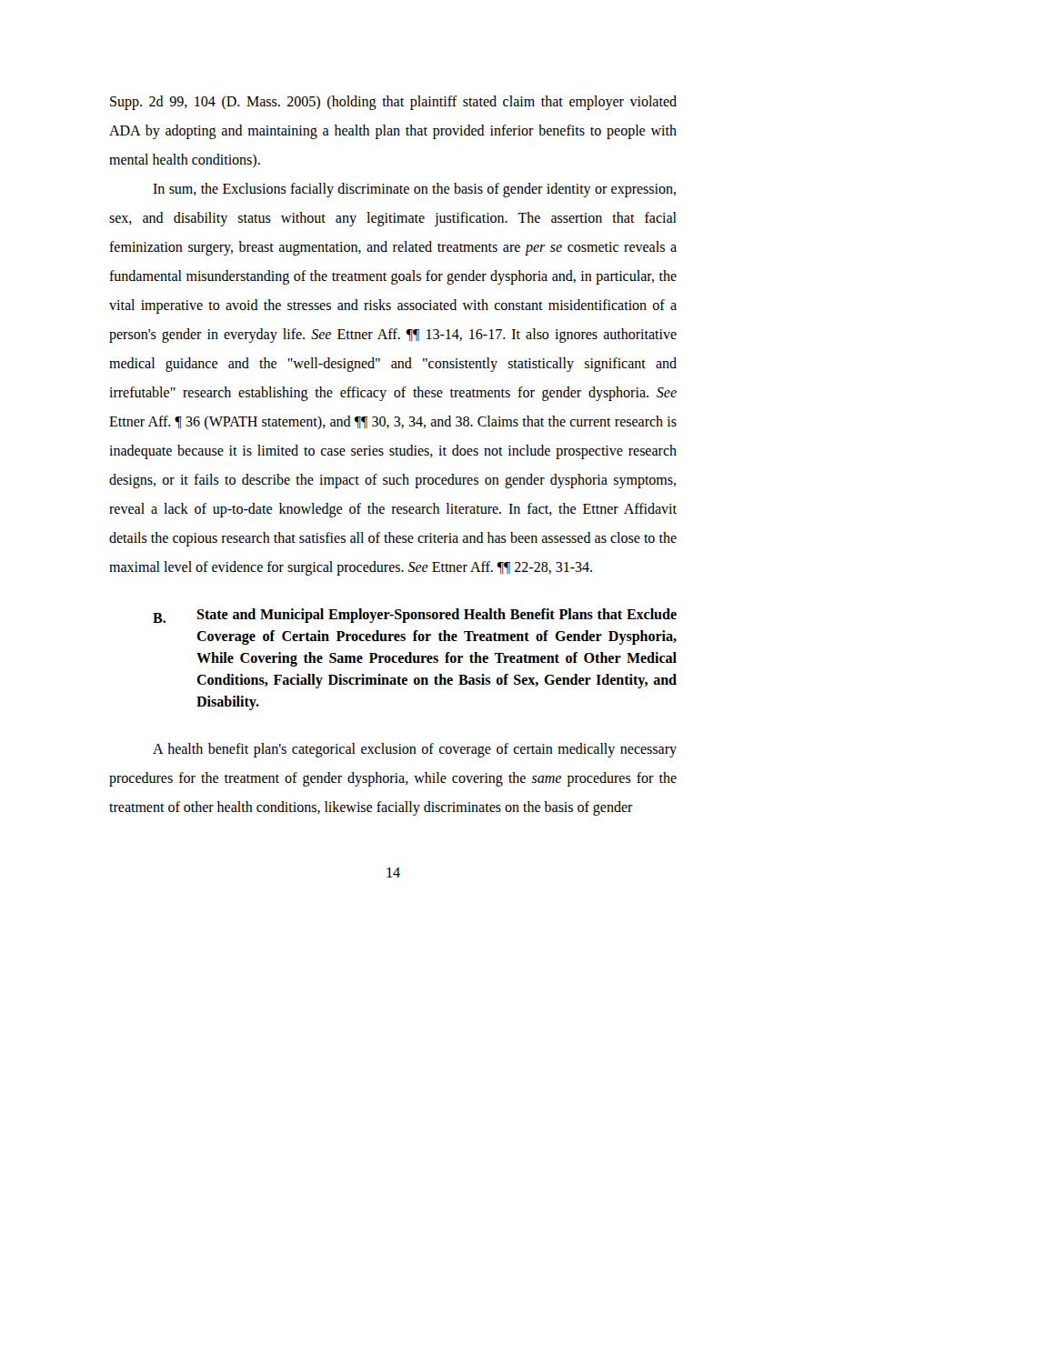Supp. 2d 99, 104 (D. Mass. 2005) (holding that plaintiff stated claim that employer violated ADA by adopting and maintaining a health plan that provided inferior benefits to people with mental health conditions).
In sum, the Exclusions facially discriminate on the basis of gender identity or expression, sex, and disability status without any legitimate justification. The assertion that facial feminization surgery, breast augmentation, and related treatments are per se cosmetic reveals a fundamental misunderstanding of the treatment goals for gender dysphoria and, in particular, the vital imperative to avoid the stresses and risks associated with constant misidentification of a person's gender in everyday life. See Ettner Aff. ¶¶ 13-14, 16-17. It also ignores authoritative medical guidance and the "well-designed" and "consistently statistically significant and irrefutable" research establishing the efficacy of these treatments for gender dysphoria. See Ettner Aff. ¶ 36 (WPATH statement), and ¶¶ 30, 3, 34, and 38. Claims that the current research is inadequate because it is limited to case series studies, it does not include prospective research designs, or it fails to describe the impact of such procedures on gender dysphoria symptoms, reveal a lack of up-to-date knowledge of the research literature. In fact, the Ettner Affidavit details the copious research that satisfies all of these criteria and has been assessed as close to the maximal level of evidence for surgical procedures. See Ettner Aff. ¶¶ 22-28, 31-34.
B.
State and Municipal Employer-Sponsored Health Benefit Plans that Exclude Coverage of Certain Procedures for the Treatment of Gender Dysphoria, While Covering the Same Procedures for the Treatment of Other Medical Conditions, Facially Discriminate on the Basis of Sex, Gender Identity, and Disability.
A health benefit plan's categorical exclusion of coverage of certain medically necessary procedures for the treatment of gender dysphoria, while covering the same procedures for the treatment of other health conditions, likewise facially discriminates on the basis of gender
14